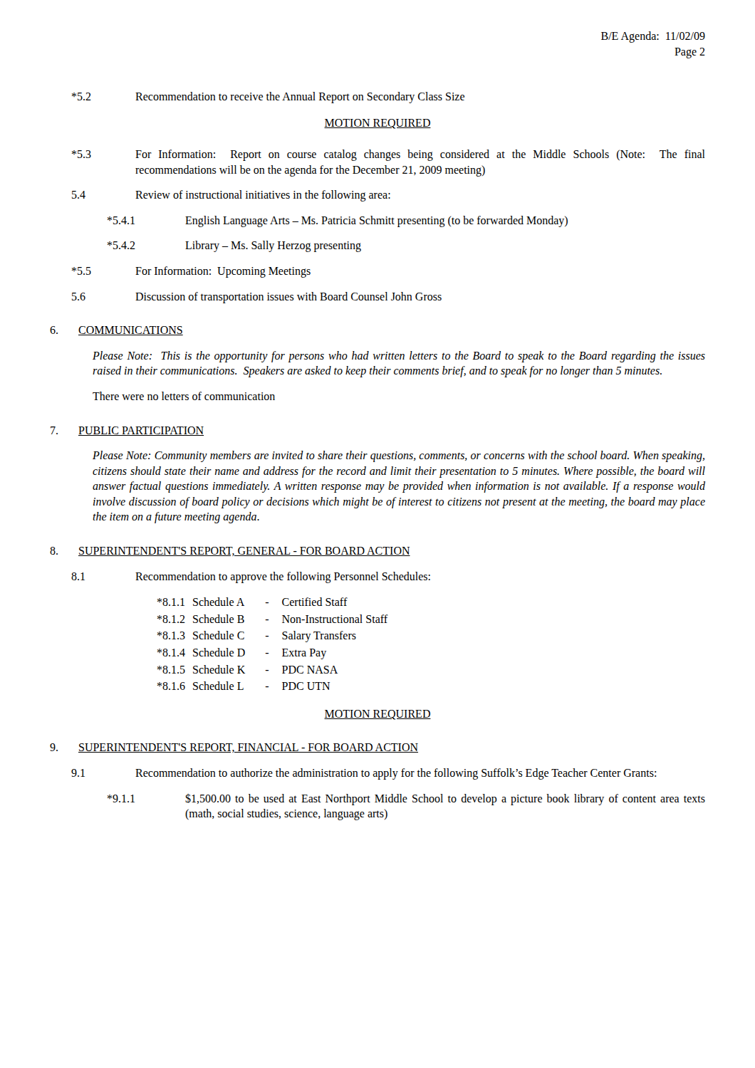B/E Agenda: 11/02/09
Page 2
*5.2
Recommendation to receive the Annual Report on Secondary Class Size
MOTION REQUIRED
*5.3
For Information: Report on course catalog changes being considered at the Middle Schools (Note: The final recommendations will be on the agenda for the December 21, 2009 meeting)
5.4
Review of instructional initiatives in the following area:
*5.4.1
English Language Arts – Ms. Patricia Schmitt presenting (to be forwarded Monday)
*5.4.2
Library – Ms. Sally Herzog presenting
*5.5
For Information: Upcoming Meetings
5.6
Discussion of transportation issues with Board Counsel John Gross
6.
COMMUNICATIONS
Please Note: This is the opportunity for persons who had written letters to the Board to speak to the Board regarding the issues raised in their communications. Speakers are asked to keep their comments brief, and to speak for no longer than 5 minutes.
There were no letters of communication
7.
PUBLIC PARTICIPATION
Please Note: Community members are invited to share their questions, comments, or concerns with the school board. When speaking, citizens should state their name and address for the record and limit their presentation to 5 minutes. Where possible, the board will answer factual questions immediately. A written response may be provided when information is not available. If a response would involve discussion of board policy or decisions which might be of interest to citizens not present at the meeting, the board may place the item on a future meeting agenda.
8.
SUPERINTENDENT'S REPORT, GENERAL - FOR BOARD ACTION
8.1
Recommendation to approve the following Personnel Schedules:
| *8.1.1 | Schedule A | - | Certified Staff |
| *8.1.2 | Schedule B | - | Non-Instructional Staff |
| *8.1.3 | Schedule C | - | Salary Transfers |
| *8.1.4 | Schedule D | - | Extra Pay |
| *8.1.5 | Schedule K | - | PDC NASA |
| *8.1.6 | Schedule L | - | PDC UTN |
MOTION REQUIRED
9.
SUPERINTENDENT'S REPORT, FINANCIAL - FOR BOARD ACTION
9.1
Recommendation to authorize the administration to apply for the following Suffolk’s Edge Teacher Center Grants:
*9.1.1
$1,500.00 to be used at East Northport Middle School to develop a picture book library of content area texts (math, social studies, science, language arts)